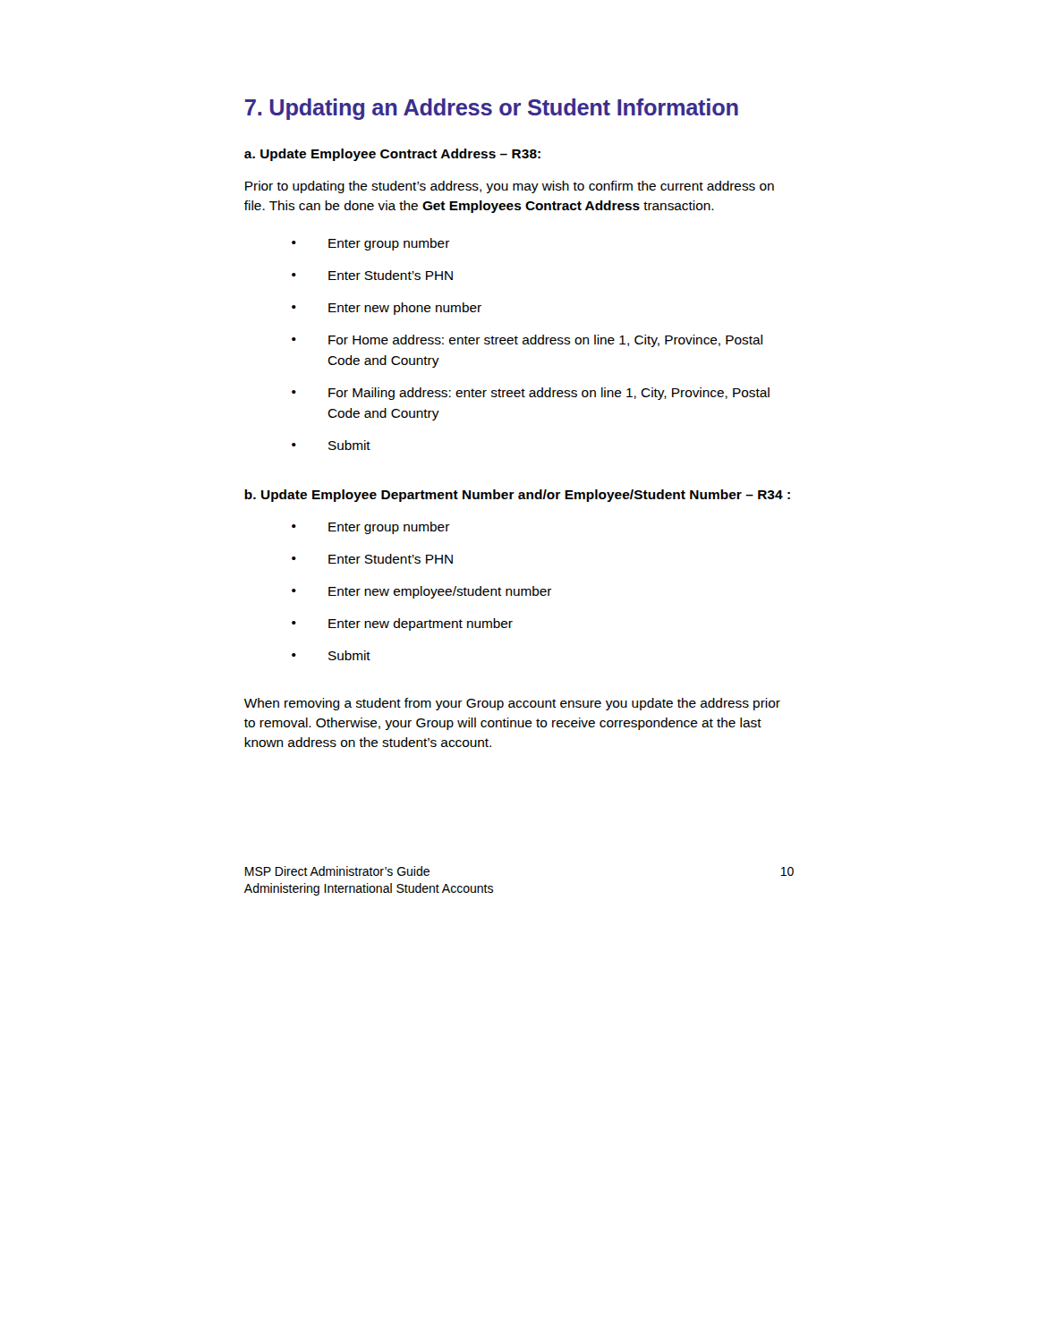7. Updating an Address or Student Information
a. Update Employee Contract Address – R38:
Prior to updating the student’s address, you may wish to confirm the current address on file. This can be done via the Get Employees Contract Address transaction.
Enter group number
Enter Student’s PHN
Enter new phone number
For Home address: enter street address on line 1, City, Province, Postal Code and Country
For Mailing address: enter street address on line 1, City, Province, Postal Code and Country
Submit
b. Update Employee Department Number and/or Employee/Student Number – R34 :
Enter group number
Enter Student’s PHN
Enter new employee/student number
Enter new department number
Submit
When removing a student from your Group account ensure you update the address prior to removal. Otherwise, your Group will continue to receive correspondence at the last known address on the student’s account.
MSP Direct Administrator’s Guide
Administering International Student Accounts
10